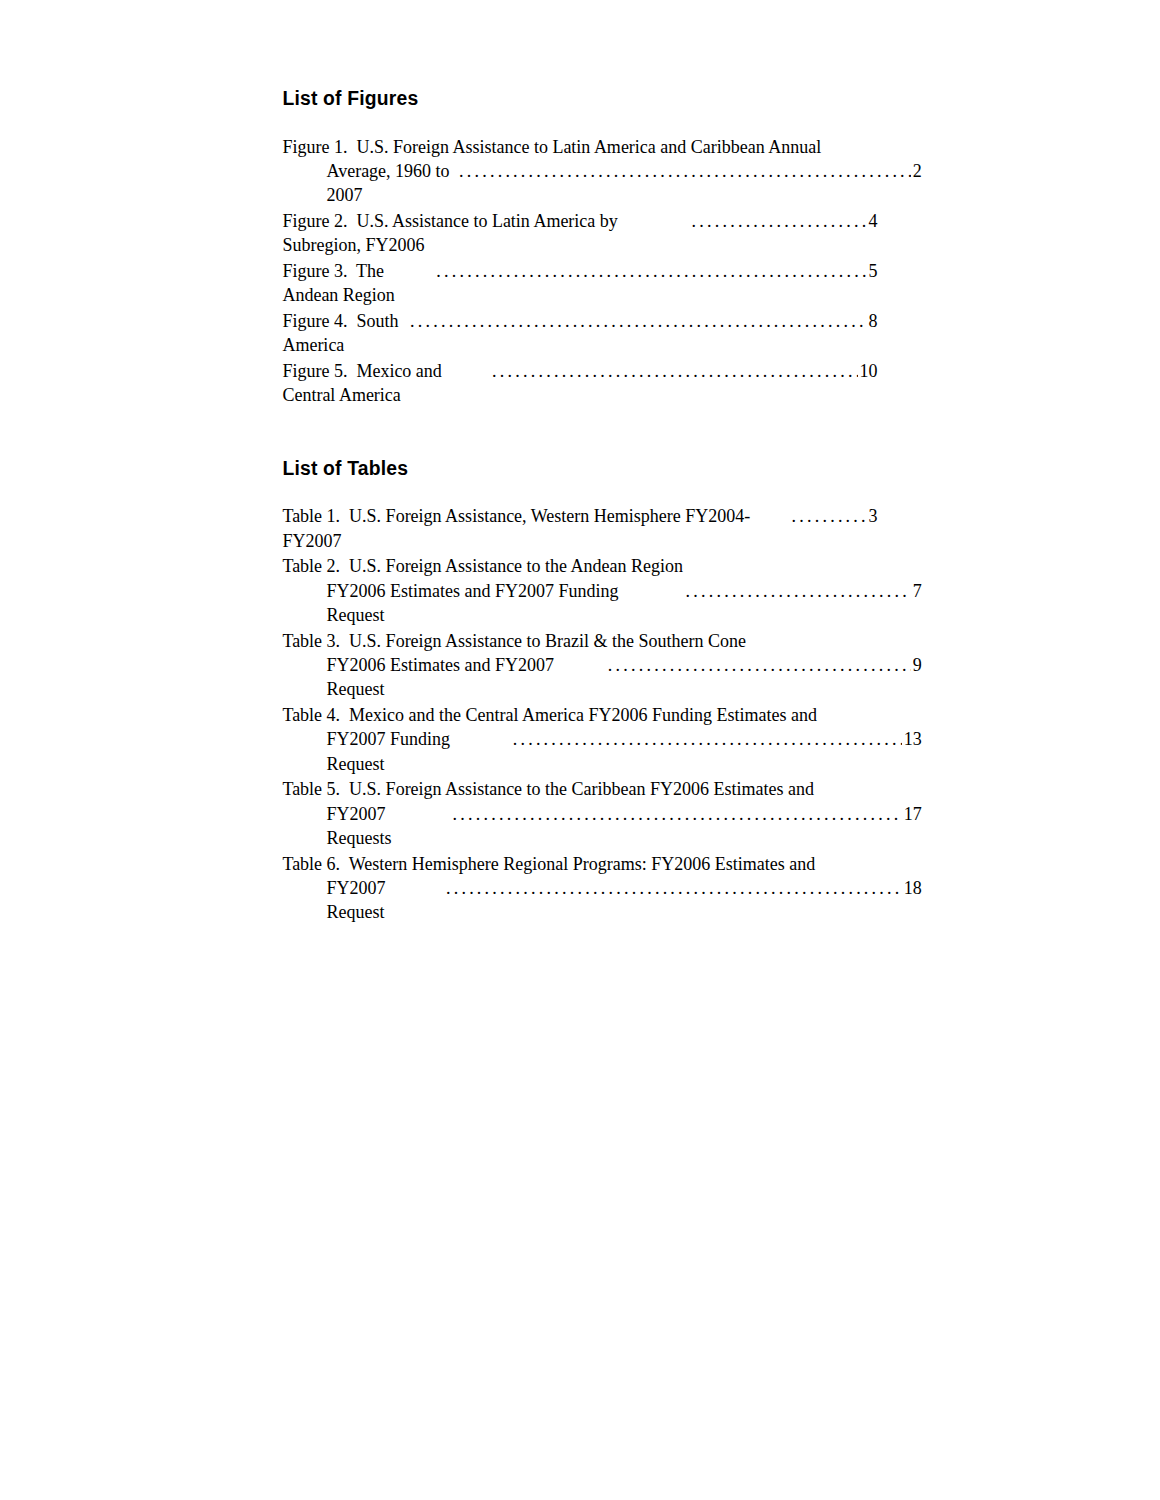List of Figures
Figure 1. U.S. Foreign Assistance to Latin America and Caribbean Annual
Average, 1960 to 2007 ........................................................................... 2
Figure 2. U.S. Assistance to Latin America by Subregion, FY2006 ........................... 4
Figure 3. The Andean Region ................................................................................. 5
Figure 4. South America ....................................................................................... 8
Figure 5. Mexico and Central America ................................................................. 10
List of Tables
Table 1. U.S. Foreign Assistance, Western Hemisphere FY2004-FY2007 .......... 3
Table 2. U.S. Foreign Assistance to the Andean Region
FY2006 Estimates and FY2007 Funding Request ............................. 7
Table 3. U.S. Foreign Assistance to Brazil & the Southern Cone
FY2006 Estimates and FY2007 Request ......................................... 9
Table 4. Mexico and the Central America FY2006 Funding Estimates and
FY2007 Funding Request ..................................................... 13
Table 5. U.S. Foreign Assistance to the Caribbean FY2006 Estimates and
FY2007 Requests .............................................................. 17
Table 6. Western Hemisphere Regional Programs: FY2006 Estimates and
FY2007 Request ............................................................... 18